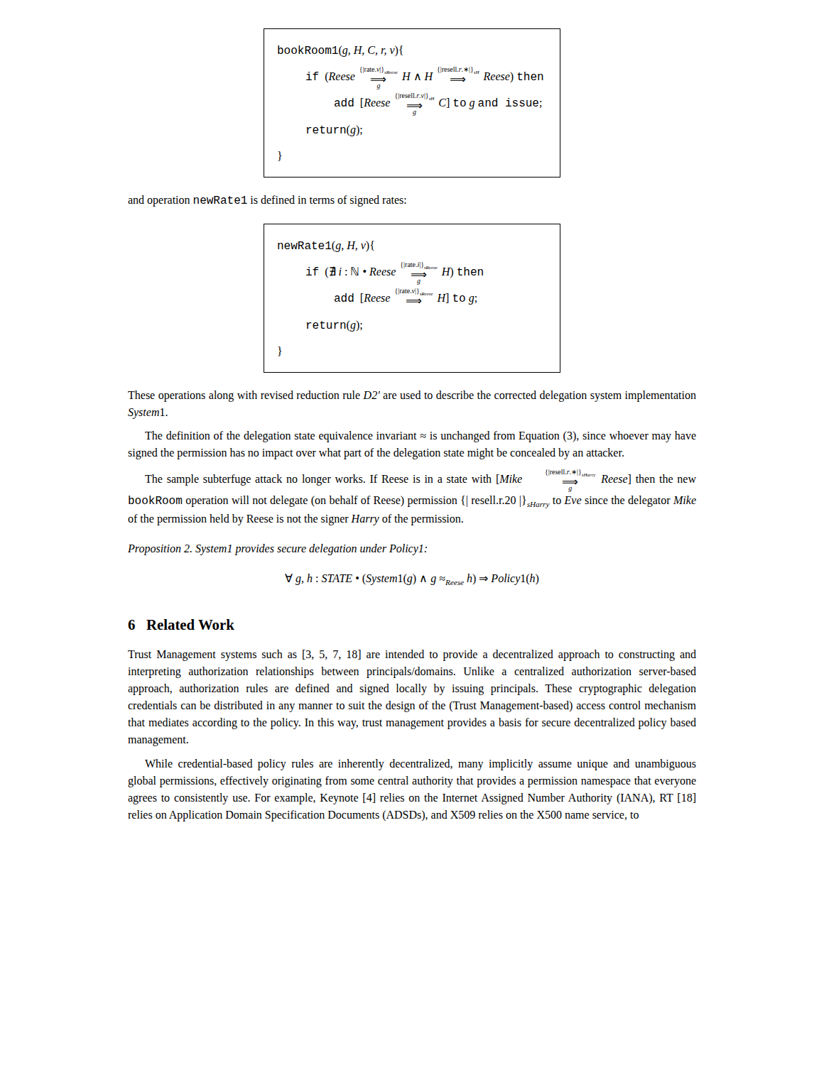bookRoom1(g, H, C, r, v){
if (Reese {|rate.v|}sReese⟹g H ∧ H {|resell.r.∗|}sH⟹ Reese) then
add [Reese {|resell.r.v|}sH⟹g C] to g and issue;
return(g);
}
and operation newRate1 is defined in terms of signed rates:
newRate1(g, H, v){
if (∄ i : ℕ • Reese {|rate.i|}sReese⟹g H) then
add [Reese {|rate.v|}sReese⟹ H] to g;
return(g);
}
These operations along with revised reduction rule D2′ are used to describe the corrected delegation system implementation System1.
The definition of the delegation state equivalence invariant ≈ is unchanged from Equation (3), since whoever may have signed the permission has no impact over what part of the delegation state might be concealed by an attacker.
The sample subterfuge attack no longer works. If Reese is in a state with [Mike {|resell.r.∗|}sHarry⟹g Reese] then the new bookRoom operation will not delegate (on behalf of Reese) permission {| resell.r.20 |}sHarry to Eve since the delegator Mike of the permission held by Reese is not the signer Harry of the permission.
Proposition 2. System1 provides secure delegation under Policy1:
∀ g, h : STATE • (System1(g) ∧ g ≈Reese h) ⇒ Policy1(h)
6 Related Work
Trust Management systems such as [3, 5, 7, 18] are intended to provide a decentralized approach to constructing and interpreting authorization relationships between principals/domains. Unlike a centralized authorization server-based approach, authorization rules are defined and signed locally by issuing principals. These cryptographic delegation credentials can be distributed in any manner to suit the design of the (Trust Management-based) access control mechanism that mediates according to the policy. In this way, trust management provides a basis for secure decentralized policy based management.
While credential-based policy rules are inherently decentralized, many implicitly assume unique and unambiguous global permissions, effectively originating from some central authority that provides a permission namespace that everyone agrees to consistently use. For example, Keynote [4] relies on the Internet Assigned Number Authority (IANA), RT [18] relies on Application Domain Specification Documents (ADSDs), and X509 relies on the X500 name service, to